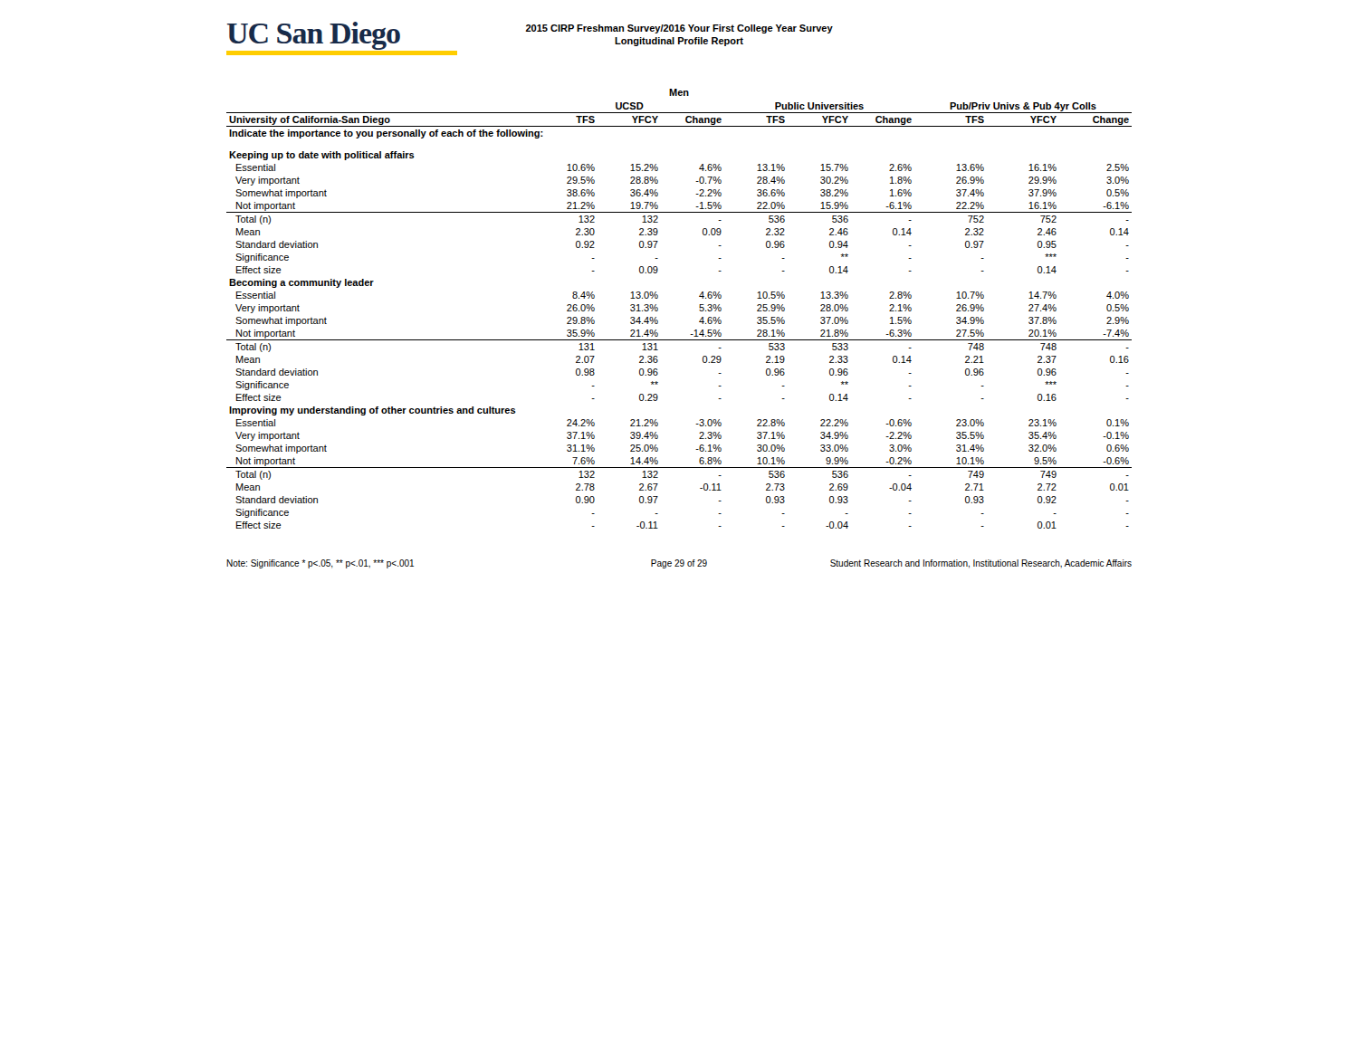UC San Diego
2015 CIRP Freshman Survey/2016 Your First College Year Survey
Longitudinal Profile Report
Men
| | UCSD | Public Universities | Pub/Priv Univs & Pub 4yr Colls |
| --- | --- | --- | --- |
| University of California-San Diego | TFS | YFCY | Change | TFS | YFCY | Change | TFS | YFCY | Change |
| Indicate the importance to you personally of each of the following: |
| Keeping up to date with political affairs |
| Essential | 10.6% | 15.2% | 4.6% | 13.1% | 15.7% | 2.6% | 13.6% | 16.1% | 2.5% |
| Very important | 29.5% | 28.8% | -0.7% | 28.4% | 30.2% | 1.8% | 26.9% | 29.9% | 3.0% |
| Somewhat important | 38.6% | 36.4% | -2.2% | 36.6% | 38.2% | 1.6% | 37.4% | 37.9% | 0.5% |
| Not important | 21.2% | 19.7% | -1.5% | 22.0% | 15.9% | -6.1% | 22.2% | 16.1% | -6.1% |
| Total (n) | 132 | 132 | - | 536 | 536 | - | 752 | 752 | - |
| Mean | 2.30 | 2.39 | 0.09 | 2.32 | 2.46 | 0.14 | 2.32 | 2.46 | 0.14 |
| Standard deviation | 0.92 | 0.97 | - | 0.96 | 0.94 | - | 0.97 | 0.95 | - |
| Significance | - | - | - | - | ** | - | - | *** | - |
| Effect size | - | 0.09 | - | - | 0.14 | - | - | 0.14 | - |
| Becoming a community leader |
| Essential | 8.4% | 13.0% | 4.6% | 10.5% | 13.3% | 2.8% | 10.7% | 14.7% | 4.0% |
| Very important | 26.0% | 31.3% | 5.3% | 25.9% | 28.0% | 2.1% | 26.9% | 27.4% | 0.5% |
| Somewhat important | 29.8% | 34.4% | 4.6% | 35.5% | 37.0% | 1.5% | 34.9% | 37.8% | 2.9% |
| Not important | 35.9% | 21.4% | -14.5% | 28.1% | 21.8% | -6.3% | 27.5% | 20.1% | -7.4% |
| Total (n) | 131 | 131 | - | 533 | 533 | - | 748 | 748 | - |
| Mean | 2.07 | 2.36 | 0.29 | 2.19 | 2.33 | 0.14 | 2.21 | 2.37 | 0.16 |
| Standard deviation | 0.98 | 0.96 | - | 0.96 | 0.96 | - | 0.96 | 0.96 | - |
| Significance | - | ** | - | - | ** | - | - | *** | - |
| Effect size | - | 0.29 | - | - | 0.14 | - | - | 0.16 | - |
| Improving my understanding of other countries and cultures |
| Essential | 24.2% | 21.2% | -3.0% | 22.8% | 22.2% | -0.6% | 23.0% | 23.1% | 0.1% |
| Very important | 37.1% | 39.4% | 2.3% | 37.1% | 34.9% | -2.2% | 35.5% | 35.4% | -0.1% |
| Somewhat important | 31.1% | 25.0% | -6.1% | 30.0% | 33.0% | 3.0% | 31.4% | 32.0% | 0.6% |
| Not important | 7.6% | 14.4% | 6.8% | 10.1% | 9.9% | -0.2% | 10.1% | 9.5% | -0.6% |
| Total (n) | 132 | 132 | - | 536 | 536 | - | 749 | 749 | - |
| Mean | 2.78 | 2.67 | -0.11 | 2.73 | 2.69 | -0.04 | 2.71 | 2.72 | 0.01 |
| Standard deviation | 0.90 | 0.97 | - | 0.93 | 0.93 | - | 0.93 | 0.92 | - |
| Significance | - | - | - | - | - | - | - | - | - |
| Effect size | - | -0.11 | - | - | -0.04 | - | - | 0.01 | - |
Note: Significance * p<.05, ** p<.01, *** p<.001
Page 29 of 29
Student Research and Information, Institutional Research, Academic Affairs